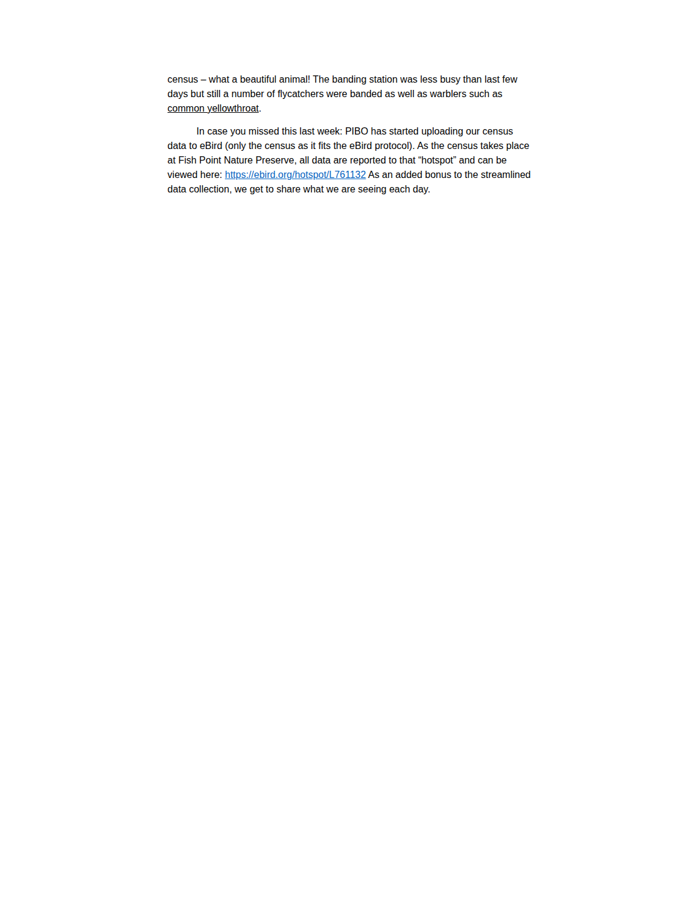census – what a beautiful animal! The banding station was less busy than last few days but still a number of flycatchers were banded as well as warblers such as common yellowthroat.
In case you missed this last week: PIBO has started uploading our census data to eBird (only the census as it fits the eBird protocol). As the census takes place at Fish Point Nature Preserve, all data are reported to that “hotspot” and can be viewed here: https://ebird.org/hotspot/L761132 As an added bonus to the streamlined data collection, we get to share what we are seeing each day.